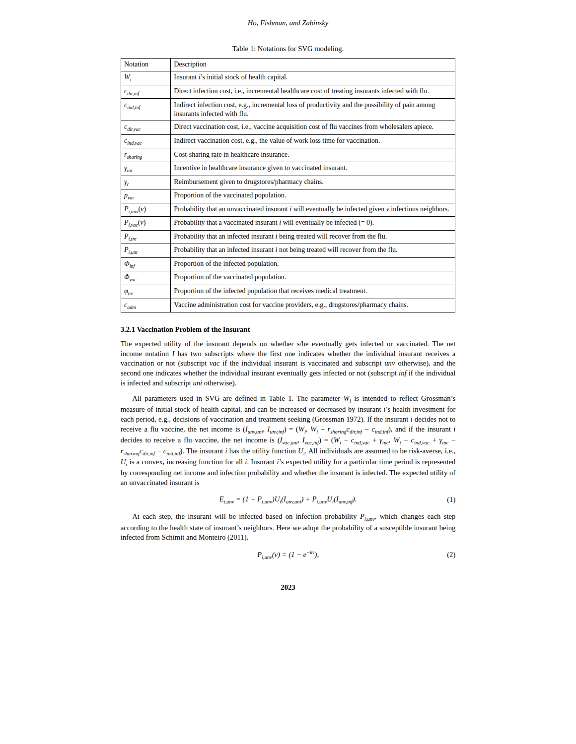Ho, Fishman, and Zabinsky
Table 1: Notations for SVG modeling.
| Notation | Description |
| --- | --- |
| W i | Insurant i ’s initial stock of health capital. |
| c dir,inf | Direct infection cost, i.e., incremental healthcare cost of treating insurants infected with flu. |
| c ind,inf | Indirect infection cost, e.g., incremental loss of productivity and the possibility of pain among insurants infected with flu. |
| c dir,vac | Direct vaccination cost, i.e., vaccine acquisition cost of flu vaccines from wholesalers apiece. |
| c ind,vac | Indirect vaccination cost, e.g., the value of work loss time for vaccination. |
| r sharing | Cost-sharing rate in healthcare insurance. |
| γ inc | Incentive in healthcare insurance given to vaccinated insurant. |
| γ r | Reimbursement given to drugstores/pharmacy chains. |
| p vac | Proportion of the vaccinated population. |
| P i,unv ( v ) | Probability that an unvaccinated insurant i will eventually be infected given v infectious neighbors. |
| P i,vac ( v ) | Probability that a vaccinated insurant i will eventually be infected (= 0). |
| P i,tre | Probability that an infected insurant i being treated will recover from the flu. |
| P i,unt | Probability that an infected insurant i not being treated will recover from the flu. |
| Φ inf | Proportion of the infected population. |
| Φ vac | Proportion of the vaccinated population. |
| φ tre | Proportion of the infected population that receives medical treatment. |
| c adm | Vaccine administration cost for vaccine providers, e.g., drugstores/pharmacy chains. |
3.2.1 Vaccination Problem of the Insurant
The expected utility of the insurant depends on whether s/he eventually gets infected or vaccinated. The net income notation I has two subscripts where the first one indicates whether the individual insurant receives a vaccination or not (subscript vac if the individual insurant is vaccinated and subscript unv otherwise), and the second one indicates whether the individual insurant eventually gets infected or not (subscript inf if the individual is infected and subscript uni otherwise).
All parameters used in SVG are defined in Table 1. The parameter Wi is intended to reflect Grossman’s measure of initial stock of health capital, and can be increased or decreased by insurant i’s health investment for each period, e.g., decisions of vaccination and treatment seeking (Grossman 1972). If the insurant i decides not to receive a flu vaccine, the net income is (Iunv,uni, Iunv,inf) = (Wi, Wi − rsharingcdir,inf − cind,inf), and if the insurant i decides to receive a flu vaccine, the net income is (Ivac,uni, Ivac,inf) = (Wi − cind,vac + γinc, Wi − cind,vac + γinc − rsharingcdir,inf − cind,inf). The insurant i has the utility function Ui. All individuals are assumed to be risk-averse, i.e., Ui is a convex, increasing function for all i. Insurant i’s expected utility for a particular time period is represented by corresponding net income and infection probability and whether the insurant is infected. The expected utility of an unvaccinated insurant is
Ei,unv = (1 − Pi,unv)Ui(Iunv,uni) + Pi,unvUi(Iunv,inf). (1)
At each step, the insurant will be infected based on infection probability Pi,unv, which changes each step according to the health state of insurant’s neighbors. Here we adopt the probability of a susceptible insurant being infected from Schimit and Monteiro (2011),
Pi,unv(v) = (1 − e−kv), (2)
2023